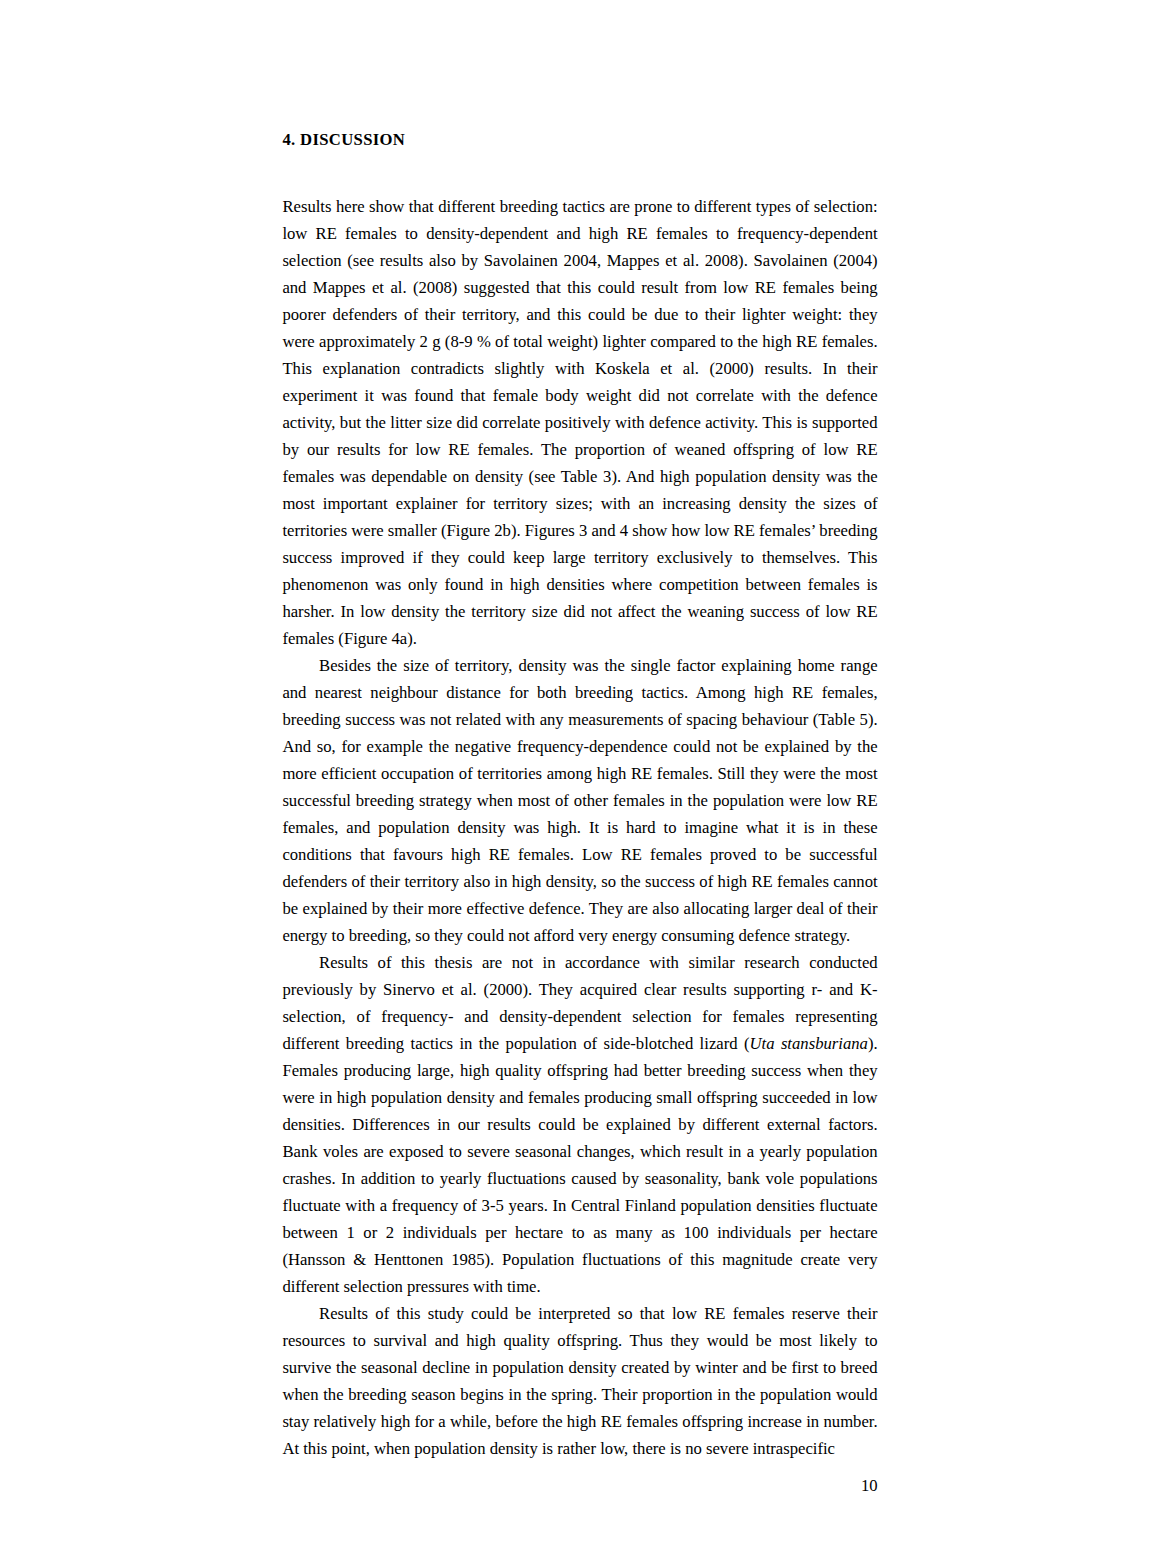4. DISCUSSION
Results here show that different breeding tactics are prone to different types of selection: low RE females to density-dependent and high RE females to frequency-dependent selection (see results also by Savolainen 2004, Mappes et al. 2008). Savolainen (2004) and Mappes et al. (2008) suggested that this could result from low RE females being poorer defenders of their territory, and this could be due to their lighter weight: they were approximately 2 g (8-9 % of total weight) lighter compared to the high RE females. This explanation contradicts slightly with Koskela et al. (2000) results. In their experiment it was found that female body weight did not correlate with the defence activity, but the litter size did correlate positively with defence activity. This is supported by our results for low RE females. The proportion of weaned offspring of low RE females was dependable on density (see Table 3). And high population density was the most important explainer for territory sizes; with an increasing density the sizes of territories were smaller (Figure 2b). Figures 3 and 4 show how low RE females’ breeding success improved if they could keep large territory exclusively to themselves. This phenomenon was only found in high densities where competition between females is harsher. In low density the territory size did not affect the weaning success of low RE females (Figure 4a).
Besides the size of territory, density was the single factor explaining home range and nearest neighbour distance for both breeding tactics. Among high RE females, breeding success was not related with any measurements of spacing behaviour (Table 5). And so, for example the negative frequency-dependence could not be explained by the more efficient occupation of territories among high RE females. Still they were the most successful breeding strategy when most of other females in the population were low RE females, and population density was high. It is hard to imagine what it is in these conditions that favours high RE females. Low RE females proved to be successful defenders of their territory also in high density, so the success of high RE females cannot be explained by their more effective defence. They are also allocating larger deal of their energy to breeding, so they could not afford very energy consuming defence strategy.
Results of this thesis are not in accordance with similar research conducted previously by Sinervo et al. (2000). They acquired clear results supporting r- and K-selection, of frequency- and density-dependent selection for females representing different breeding tactics in the population of side-blotched lizard (Uta stansburiana). Females producing large, high quality offspring had better breeding success when they were in high population density and females producing small offspring succeeded in low densities. Differences in our results could be explained by different external factors. Bank voles are exposed to severe seasonal changes, which result in a yearly population crashes. In addition to yearly fluctuations caused by seasonality, bank vole populations fluctuate with a frequency of 3-5 years. In Central Finland population densities fluctuate between 1 or 2 individuals per hectare to as many as 100 individuals per hectare (Hansson & Henttonen 1985). Population fluctuations of this magnitude create very different selection pressures with time.
Results of this study could be interpreted so that low RE females reserve their resources to survival and high quality offspring. Thus they would be most likely to survive the seasonal decline in population density created by winter and be first to breed when the breeding season begins in the spring. Their proportion in the population would stay relatively high for a while, before the high RE females offspring increase in number. At this point, when population density is rather low, there is no severe intraspecific
10